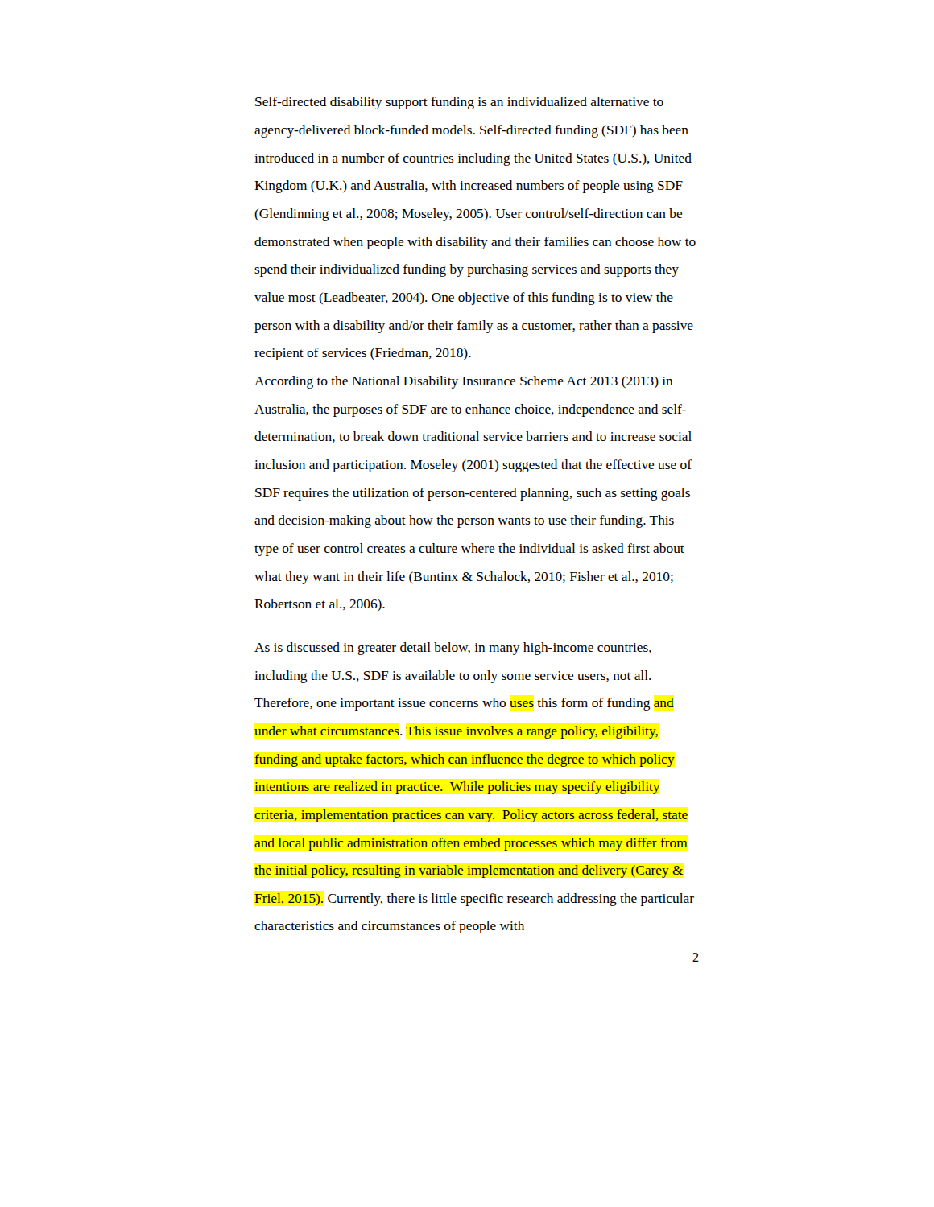Self-directed disability support funding is an individualized alternative to agency-delivered block-funded models. Self-directed funding (SDF) has been introduced in a number of countries including the United States (U.S.), United Kingdom (U.K.) and Australia, with increased numbers of people using SDF (Glendinning et al., 2008; Moseley, 2005). User control/self-direction can be demonstrated when people with disability and their families can choose how to spend their individualized funding by purchasing services and supports they value most (Leadbeater, 2004). One objective of this funding is to view the person with a disability and/or their family as a customer, rather than a passive recipient of services (Friedman, 2018).
According to the National Disability Insurance Scheme Act 2013 (2013) in Australia, the purposes of SDF are to enhance choice, independence and self-determination, to break down traditional service barriers and to increase social inclusion and participation. Moseley (2001) suggested that the effective use of SDF requires the utilization of person-centered planning, such as setting goals and decision-making about how the person wants to use their funding. This type of user control creates a culture where the individual is asked first about what they want in their life (Buntinx & Schalock, 2010; Fisher et al., 2010; Robertson et al., 2006).
As is discussed in greater detail below, in many high-income countries, including the U.S., SDF is available to only some service users, not all. Therefore, one important issue concerns who uses this form of funding and under what circumstances. This issue involves a range policy, eligibility, funding and uptake factors, which can influence the degree to which policy intentions are realized in practice. While policies may specify eligibility criteria, implementation practices can vary. Policy actors across federal, state and local public administration often embed processes which may differ from the initial policy, resulting in variable implementation and delivery (Carey & Friel, 2015). Currently, there is little specific research addressing the particular characteristics and circumstances of people with
2